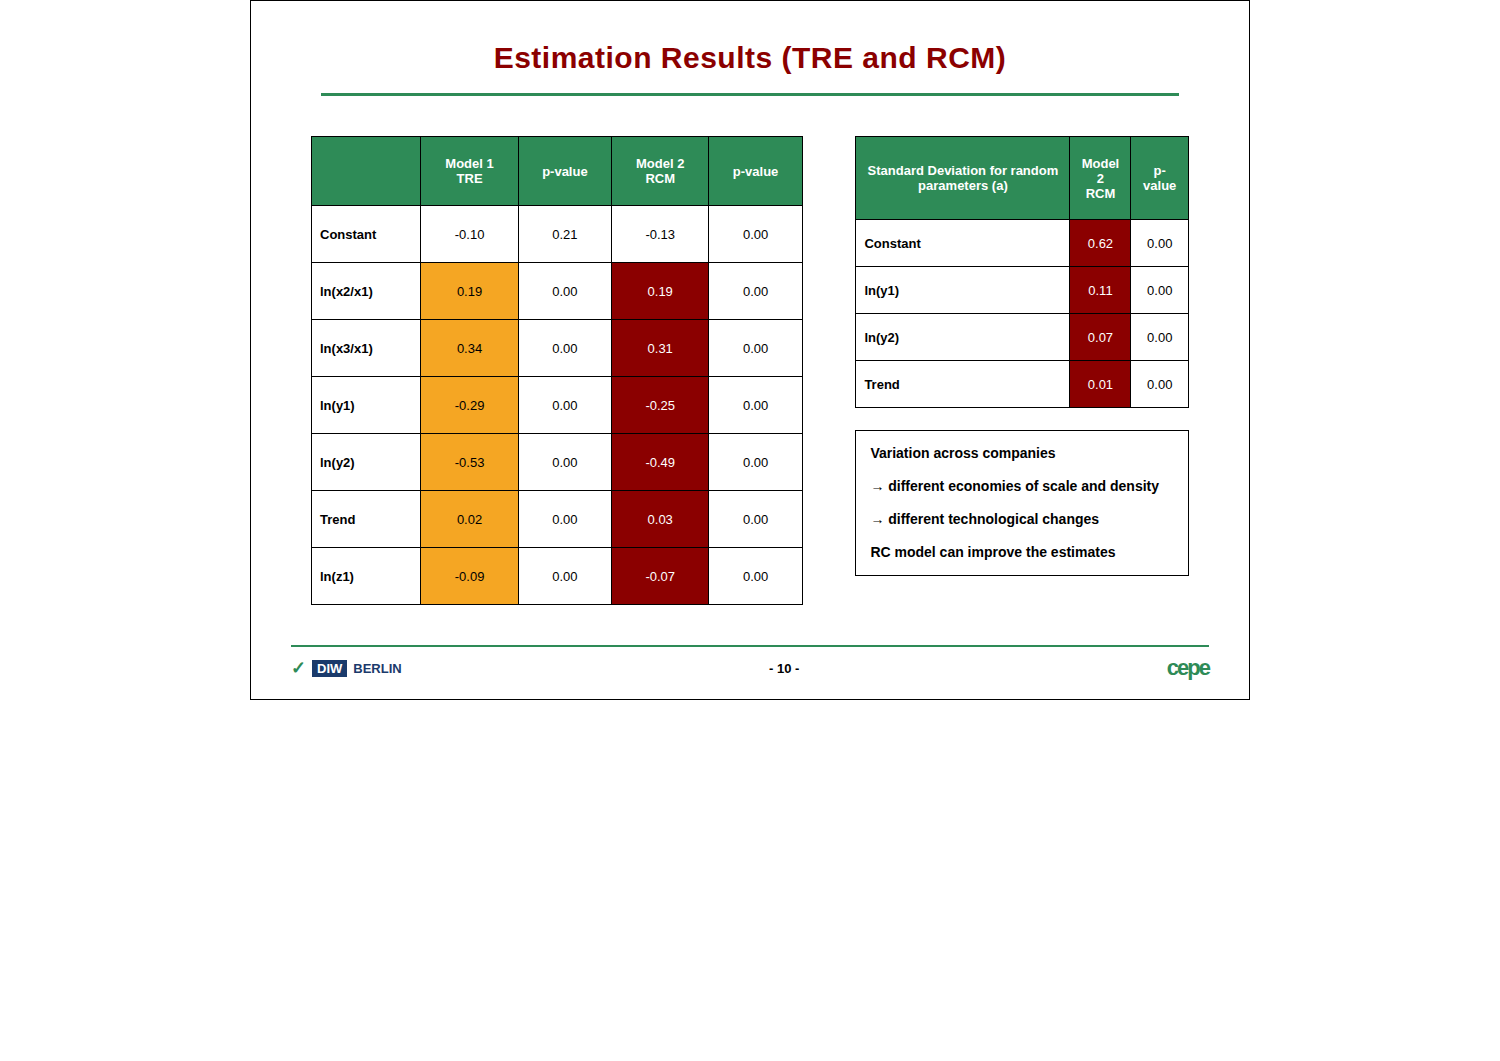Estimation Results (TRE and RCM)
| | Model 1 TRE | p-value | Model 2 RCM | p-value |
| --- | --- | --- | --- | --- |
| Constant | -0.10 | 0.21 | -0.13 | 0.00 |
| ln(x2/x1) | 0.19 | 0.00 | 0.19 | 0.00 |
| ln(x3/x1) | 0.34 | 0.00 | 0.31 | 0.00 |
| ln(y1) | -0.29 | 0.00 | -0.25 | 0.00 |
| ln(y2) | -0.53 | 0.00 | -0.49 | 0.00 |
| Trend | 0.02 | 0.00 | 0.03 | 0.00 |
| ln(z1) | -0.09 | 0.00 | -0.07 | 0.00 |
| Standard Deviation for random parameters (a) | Model 2 RCM | p-value |
| --- | --- | --- |
| Constant | 0.62 | 0.00 |
| ln(y1) | 0.11 | 0.00 |
| ln(y2) | 0.07 | 0.00 |
| Trend | 0.01 | 0.00 |
Variation across companies
→ different economies of scale and density
→ different technological changes
RC model can improve the estimates
✓DIW BERLIN - 10 - cepe